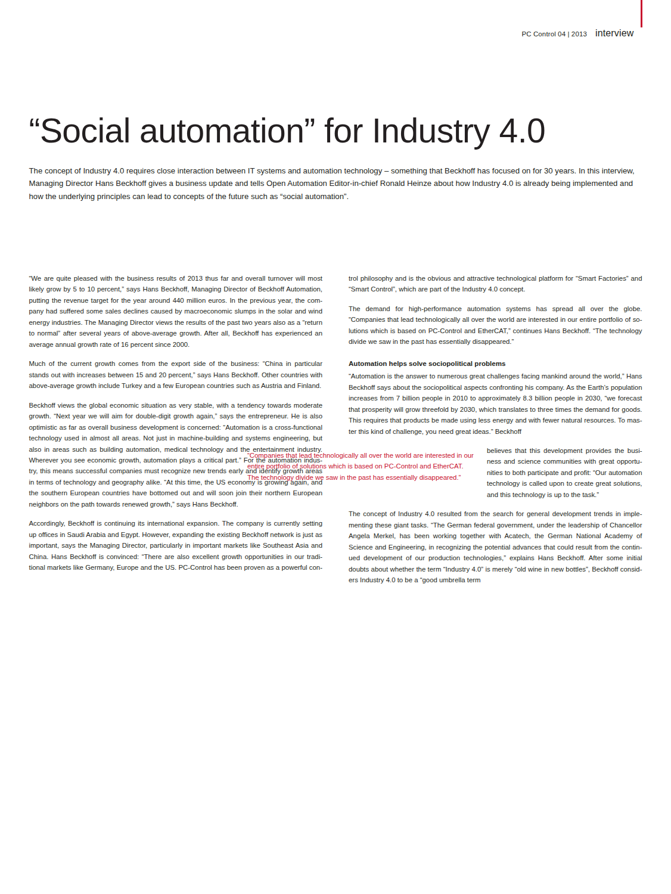PC Control 04 | 2013 interview
“Social automation” for Industry 4.0
The concept of Industry 4.0 requires close interaction between IT systems and automation technology – something that Beckhoff has focused on for 30 years. In this interview, Managing Director Hans Beckhoff gives a business update and tells Open Automation Editor-in-chief Ronald Heinze about how Industry 4.0 is already being implemented and how the underlying principles can lead to concepts of the future such as “social automation”.
“We are quite pleased with the business results of 2013 thus far and overall turnover will most likely grow by 5 to 10 percent,” says Hans Beckhoff, Managing Director of Beckhoff Automation, putting the revenue target for the year around 440 million euros. In the previous year, the company had suffered some sales declines caused by macroeconomic slumps in the solar and wind energy industries. The Managing Director views the results of the past two years also as a “return to normal” after several years of above-average growth. After all, Beckhoff has experienced an average annual growth rate of 16 percent since 2000.
Much of the current growth comes from the export side of the business: “China in particular stands out with increases between 15 and 20 percent,” says Hans Beckhoff. Other countries with above-average growth include Turkey and a few European countries such as Austria and Finland.
Beckhoff views the global economic situation as very stable, with a tendency towards moderate growth. “Next year we will aim for double-digit growth again,” says the entrepreneur. He is also optimistic as far as overall business development is concerned: “Automation is a cross-functional technology used in almost all areas. Not just in machine-building and systems engineering, but also in areas such as building automation, medical technology and the entertainment industry. Wherever you see economic growth, automation plays a critical part.” For the automation industry, this means successful companies must recognize new trends early and identify growth areas in terms of technology and geography alike. “At this time, the US economy is growing again, and the southern European countries have bottomed out and will soon join their northern European neighbors on the path towards renewed growth,” says Hans Beckhoff.
Accordingly, Beckhoff is continuing its international expansion. The company is currently setting up offices in Saudi Arabia and Egypt. However, expanding the existing Beckhoff network is just as important, says the Managing Director, particularly in important markets like Southeast Asia and China. Hans Beckhoff is convinced: “There are also excellent growth opportunities in our traditional markets like Germany, Europe and the US. PC-Control has been proven as a powerful control philosophy and is the obvious and attractive technological platform for “Smart Factories” and “Smart Control”, which are part of the Industry 4.0 concept.
The demand for high-performance automation systems has spread all over the globe. “Companies that lead technologically all over the world are interested in our entire portfolio of solutions which is based on PC-Control and EtherCAT,” continues Hans Beckhoff. “The technology divide we saw in the past has essentially disappeared.”
Automation helps solve sociopolitical problems
“Automation is the answer to numerous great challenges facing mankind around the world,” Hans Beckhoff says about the sociopolitical aspects confronting his company. As the Earth’s population increases from 7 billion people in 2010 to approximately 8.3 billion people in 2030, “we forecast that prosperity will grow threefold by 2030, which translates to three times the demand for goods. This requires that products be made using less energy and with fewer natural resources. To master this kind of challenge, you need great ideas.” Beckhoff
“Companies that lead technologically all over the world are interested in our entire portfolio of solutions which is based on PC-Control and EtherCAT. The technology divide we saw in the past has essentially disappeared.”
believes that this development provides the business and science communities with great opportunities to both participate and profit: “Our automation technology is called upon to create great solutions, and this technology is up to the task.”
The concept of Industry 4.0 resulted from the search for general development trends in implementing these giant tasks. “The German federal government, under the leadership of Chancellor Angela Merkel, has been working together with Acatech, the German National Academy of Science and Engineering, in recognizing the potential advances that could result from the continued development of our production technologies,” explains Hans Beckhoff. After some initial doubts about whether the term “Industry 4.0” is merely “old wine in new bottles”, Beckhoff considers Industry 4.0 to be a “good umbrella term